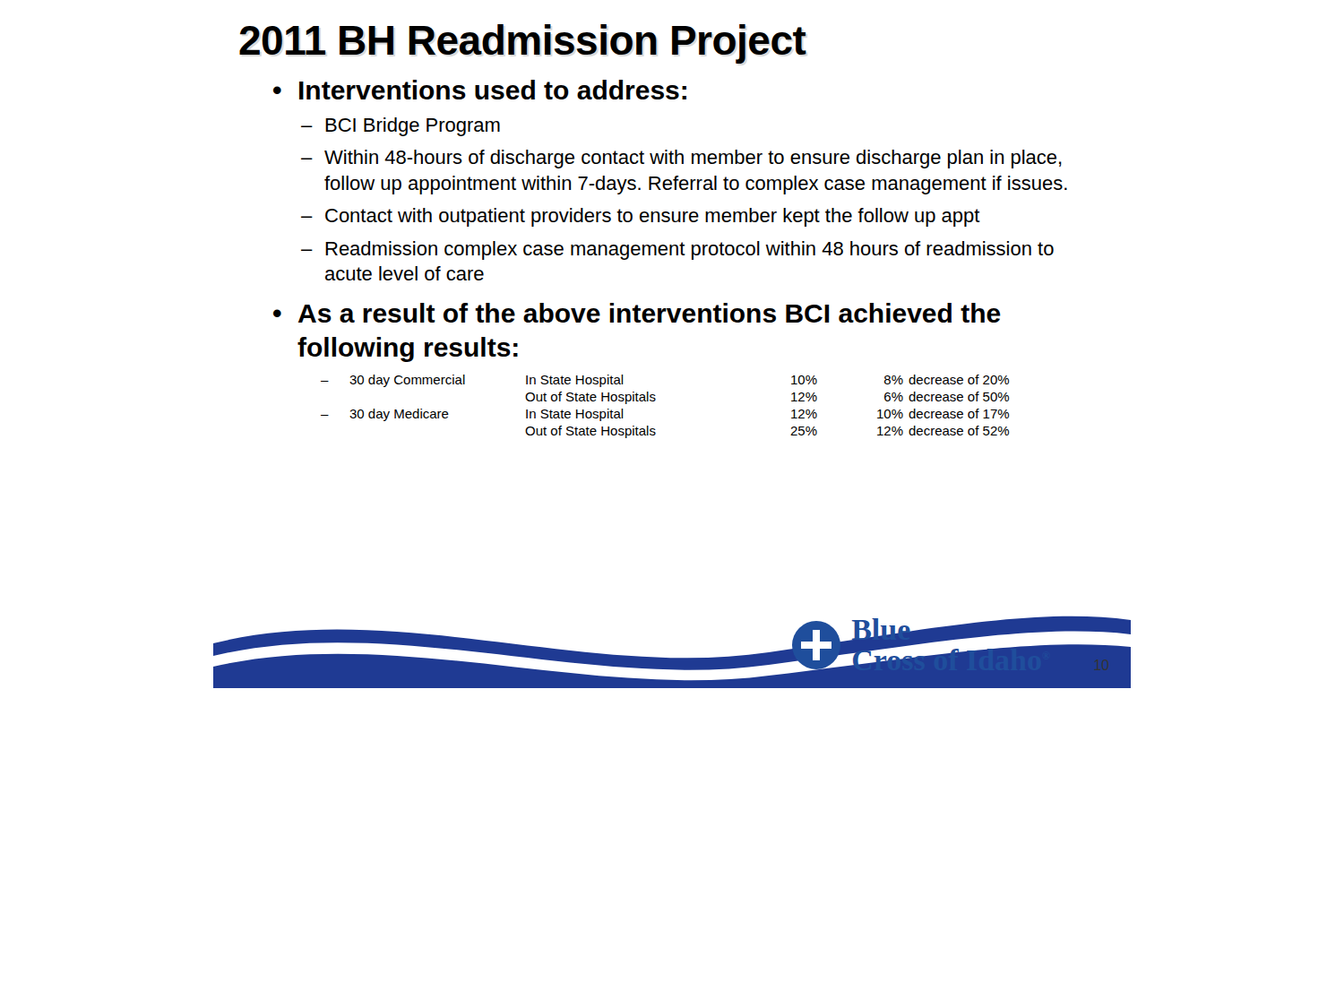2011 BH Readmission Project
Interventions used to address:
BCI Bridge Program
Within 48-hours of discharge contact with member to ensure discharge plan in place, follow up appointment within 7-days. Referral to complex case management if issues.
Contact with outpatient providers to ensure member kept the follow up appt
Readmission complex case management protocol within 48 hours of readmission to acute level of care
As a result of the above interventions BCI achieved the following results:
| – | 30 day Commercial | In State Hospital | 10% | 8% | decrease of 20% |
| | | Out of State Hospitals | 12% | 6% | decrease of 50% |
| – | 30 day Medicare | In State Hospital | 12% | 10% | decrease of 17% |
| | | Out of State Hospitals | 25% | 12% | decrease of 52% |
Blue Cross of Idaho®
10